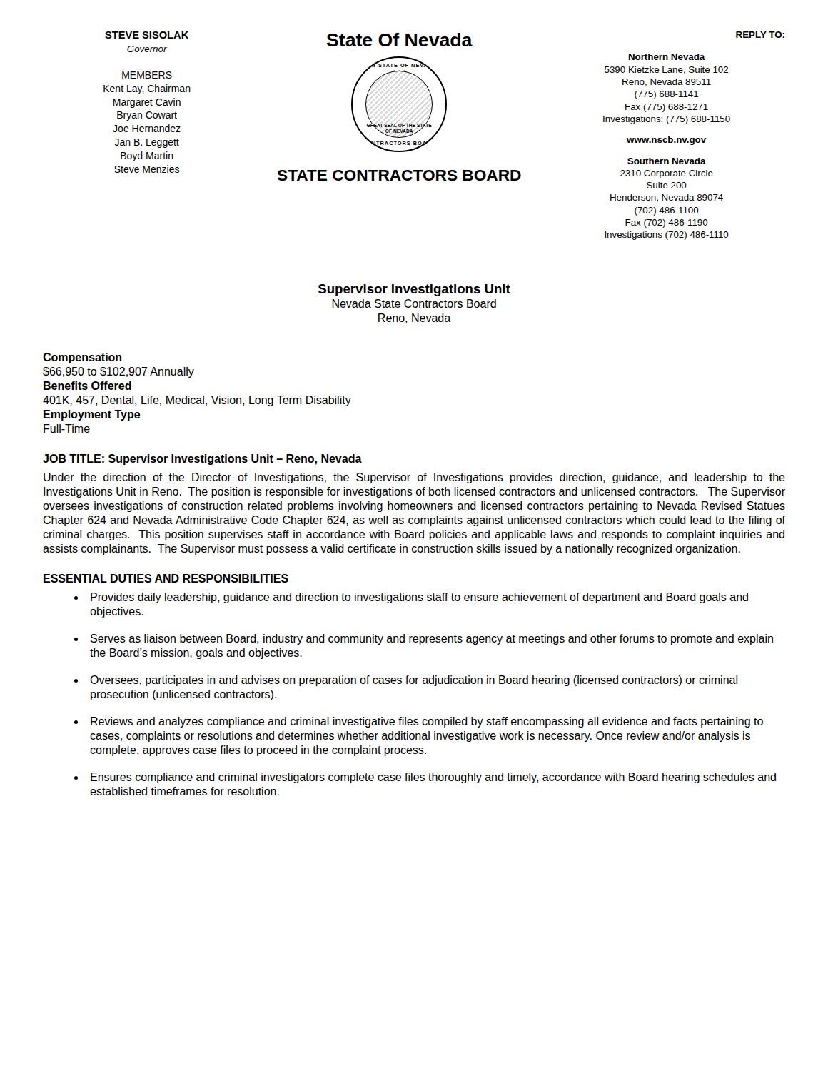STEVE SISOLAK
Governor
MEMBERS
Kent Lay, Chairman
Margaret Cavin
Bryan Cowart
Joe Hernandez
Jan B. Leggett
Boyd Martin
Steve Menzies
State Of Nevada
★★★ STATE OF NEVADA ★★★
GREAT SEAL OF THE STATE OF NEVADA
CONTRACTORS BOARD
STATE CONTRACTORS BOARD
REPLY TO:
Northern Nevada
5390 Kietzke Lane, Suite 102
Reno, Nevada 89511
(775) 688-1141
Fax (775) 688-1271
Investigations: (775) 688-1150
www.nscb.nv.gov
Southern Nevada
2310 Corporate Circle
Suite 200
Henderson, Nevada 89074
(702) 486-1100
Fax (702) 486-1190
Investigations (702) 486-1110
Supervisor Investigations Unit
Nevada State Contractors Board
Reno, Nevada
Compensation
$66,950 to $102,907 Annually
Benefits Offered
401K, 457, Dental, Life, Medical, Vision, Long Term Disability
Employment Type
Full-Time
JOB TITLE: Supervisor Investigations Unit – Reno, Nevada
Under the direction of the Director of Investigations, the Supervisor of Investigations provides direction, guidance, and leadership to the Investigations Unit in Reno. The position is responsible for investigations of both licensed contractors and unlicensed contractors. The Supervisor oversees investigations of construction related problems involving homeowners and licensed contractors pertaining to Nevada Revised Statues Chapter 624 and Nevada Administrative Code Chapter 624, as well as complaints against unlicensed contractors which could lead to the filing of criminal charges. This position supervises staff in accordance with Board policies and applicable laws and responds to complaint inquiries and assists complainants. The Supervisor must possess a valid certificate in construction skills issued by a nationally recognized organization.
ESSENTIAL DUTIES AND RESPONSIBILITIES
Provides daily leadership, guidance and direction to investigations staff to ensure achievement of department and Board goals and objectives.
Serves as liaison between Board, industry and community and represents agency at meetings and other forums to promote and explain the Board’s mission, goals and objectives.
Oversees, participates in and advises on preparation of cases for adjudication in Board hearing (licensed contractors) or criminal prosecution (unlicensed contractors).
Reviews and analyzes compliance and criminal investigative files compiled by staff encompassing all evidence and facts pertaining to cases, complaints or resolutions and determines whether additional investigative work is necessary. Once review and/or analysis is complete, approves case files to proceed in the complaint process.
Ensures compliance and criminal investigators complete case files thoroughly and timely, accordance with Board hearing schedules and established timeframes for resolution.